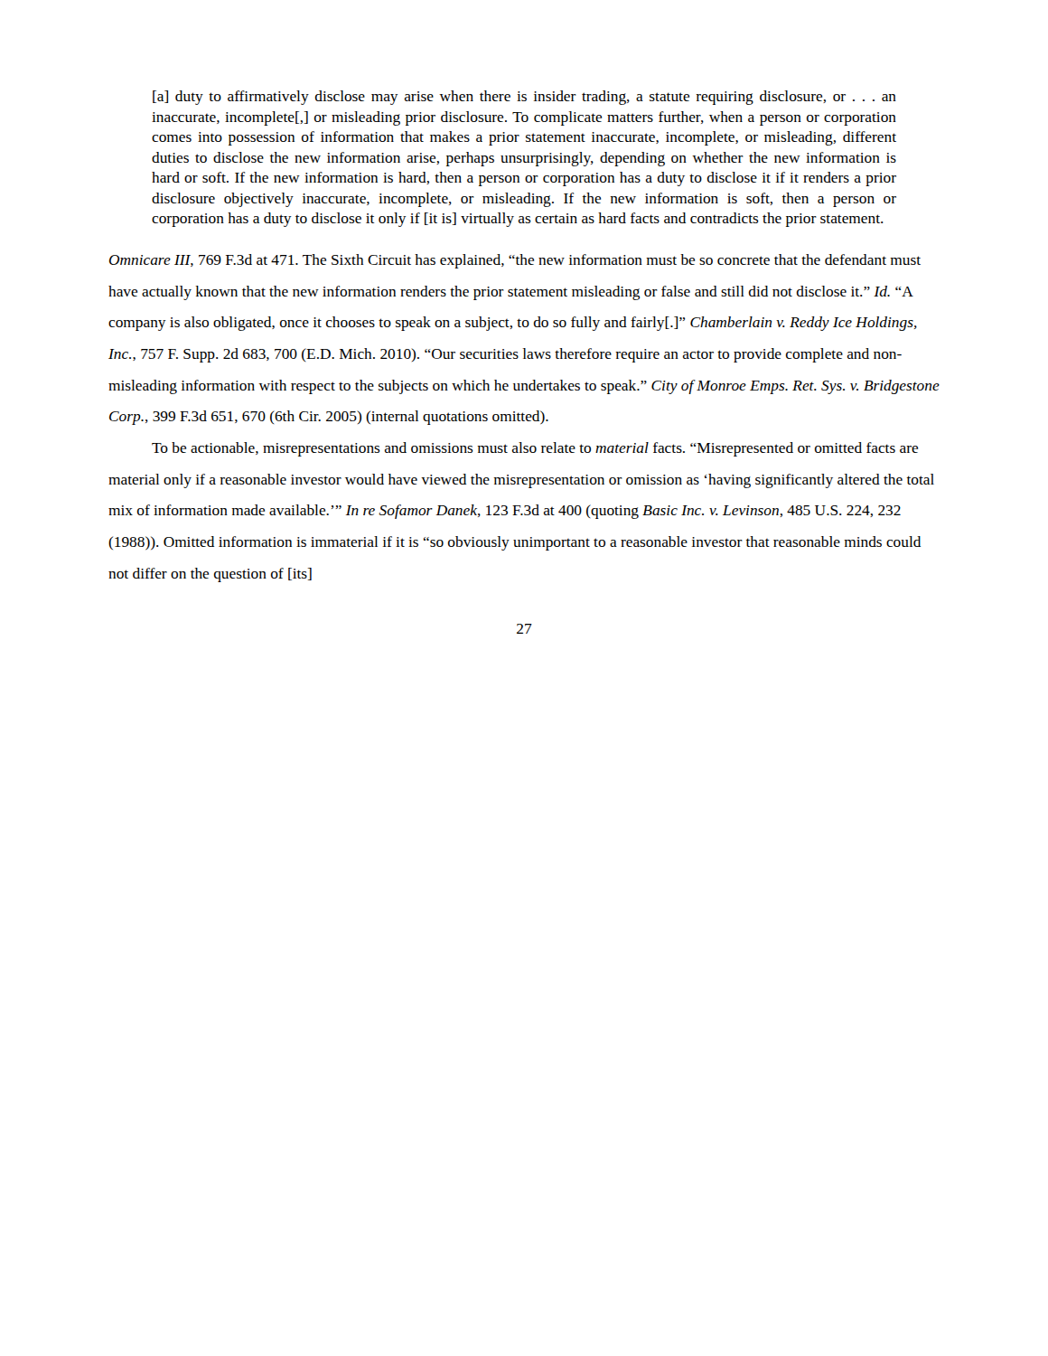[a] duty to affirmatively disclose may arise when there is insider trading, a statute requiring disclosure, or . . . an inaccurate, incomplete[,] or misleading prior disclosure. To complicate matters further, when a person or corporation comes into possession of information that makes a prior statement inaccurate, incomplete, or misleading, different duties to disclose the new information arise, perhaps unsurprisingly, depending on whether the new information is hard or soft. If the new information is hard, then a person or corporation has a duty to disclose it if it renders a prior disclosure objectively inaccurate, incomplete, or misleading. If the new information is soft, then a person or corporation has a duty to disclose it only if [it is] virtually as certain as hard facts and contradicts the prior statement.
Omnicare III, 769 F.3d at 471. The Sixth Circuit has explained, “the new information must be so concrete that the defendant must have actually known that the new information renders the prior statement misleading or false and still did not disclose it.” Id. “A company is also obligated, once it chooses to speak on a subject, to do so fully and fairly[.]” Chamberlain v. Reddy Ice Holdings, Inc., 757 F. Supp. 2d 683, 700 (E.D. Mich. 2010). “Our securities laws therefore require an actor to provide complete and non-misleading information with respect to the subjects on which he undertakes to speak.” City of Monroe Emps. Ret. Sys. v. Bridgestone Corp., 399 F.3d 651, 670 (6th Cir. 2005) (internal quotations omitted).
To be actionable, misrepresentations and omissions must also relate to material facts. “Misrepresented or omitted facts are material only if a reasonable investor would have viewed the misrepresentation or omission as ‘having significantly altered the total mix of information made available.’” In re Sofamor Danek, 123 F.3d at 400 (quoting Basic Inc. v. Levinson, 485 U.S. 224, 232 (1988)). Omitted information is immaterial if it is “so obviously unimportant to a reasonable investor that reasonable minds could not differ on the question of [its]
27